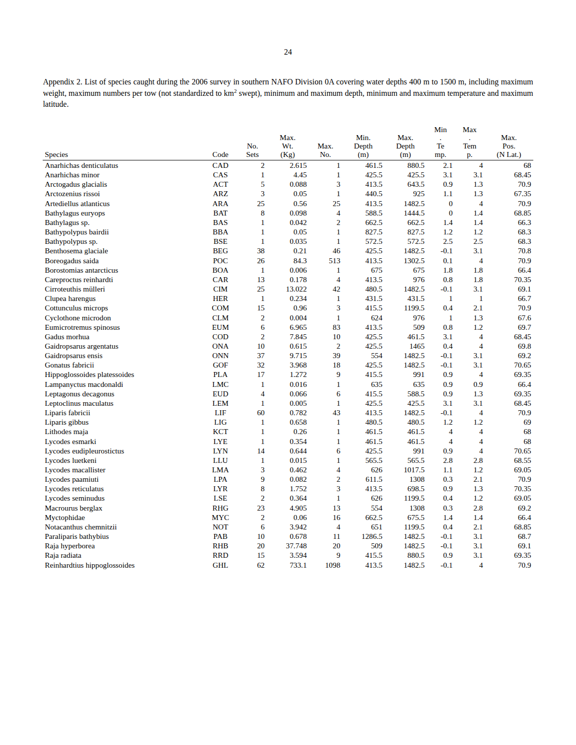24
Appendix 2. List of species caught during the 2006 survey in southern NAFO Division 0A covering water depths 400 m to 1500 m, including maximum weight, maximum numbers per tow (not standardized to km2 swept), minimum and maximum depth, minimum and maximum temperature and maximum latitude.
| | | | | | | | Min | Max | |
| --- | --- | --- | --- | --- | --- | --- | --- | --- | --- |
| | | | Max. | | Min. | Max. | . | . | Max. |
| | | No. | Wt. | Max. | Depth | Depth | Te | Tem | Pos. |
| Species | Code | Sets | (Kg) | No. | (m) | (m) | mp. | p. | (N Lat.) |
| Anarhichas denticulatus | CAD | 2 | 2.615 | 1 | 461.5 | 880.5 | 2.1 | 4 | 68 |
| Anarhichas minor | CAS | 1 | 4.45 | 1 | 425.5 | 425.5 | 3.1 | 3.1 | 68.45 |
| Arctogadus glacialis | ACT | 5 | 0.088 | 3 | 413.5 | 643.5 | 0.9 | 1.3 | 70.9 |
| Arctozenius rissoi | ARZ | 3 | 0.05 | 1 | 440.5 | 925 | 1.1 | 1.3 | 67.35 |
| Artediellus atlanticus | ARA | 25 | 0.56 | 25 | 413.5 | 1482.5 | 0 | 4 | 70.9 |
| Bathylagus euryops | BAT | 8 | 0.098 | 4 | 588.5 | 1444.5 | 0 | 1.4 | 68.85 |
| Bathylagus sp. | BAS | 1 | 0.042 | 2 | 662.5 | 662.5 | 1.4 | 1.4 | 66.3 |
| Bathypolypus bairdii | BBA | 1 | 0.05 | 1 | 827.5 | 827.5 | 1.2 | 1.2 | 68.3 |
| Bathypolypus sp. | BSE | 1 | 0.035 | 1 | 572.5 | 572.5 | 2.5 | 2.5 | 68.3 |
| Benthosema glaciale | BEG | 38 | 0.21 | 46 | 425.5 | 1482.5 | -0.1 | 3.1 | 70.8 |
| Boreogadus saida | POC | 26 | 84.3 | 513 | 413.5 | 1302.5 | 0.1 | 4 | 70.9 |
| Borostomias antarcticus | BOA | 1 | 0.006 | 1 | 675 | 675 | 1.8 | 1.8 | 66.4 |
| Careproctus reinhardti | CAR | 13 | 0.178 | 4 | 413.5 | 976 | 0.8 | 1.8 | 70.35 |
| Cirroteuthis mülleri | CIM | 25 | 13.022 | 42 | 480.5 | 1482.5 | -0.1 | 3.1 | 69.1 |
| Clupea harengus | HER | 1 | 0.234 | 1 | 431.5 | 431.5 | 1 | 1 | 66.7 |
| Cottunculus microps | COM | 15 | 0.96 | 3 | 415.5 | 1199.5 | 0.4 | 2.1 | 70.9 |
| Cyclothone microdon | CLM | 2 | 0.004 | 1 | 624 | 976 | 1 | 1.3 | 67.6 |
| Eumicrotremus spinosus | EUM | 6 | 6.965 | 83 | 413.5 | 509 | 0.8 | 1.2 | 69.7 |
| Gadus morhua | COD | 2 | 7.845 | 10 | 425.5 | 461.5 | 3.1 | 4 | 68.45 |
| Gaidropsarus argentatus | ONA | 10 | 0.615 | 2 | 425.5 | 1465 | 0.4 | 4 | 69.8 |
| Gaidropsarus ensis | ONN | 37 | 9.715 | 39 | 554 | 1482.5 | -0.1 | 3.1 | 69.2 |
| Gonatus fabricii | GOF | 32 | 3.968 | 18 | 425.5 | 1482.5 | -0.1 | 3.1 | 70.65 |
| Hippoglossoides platessoides | PLA | 17 | 1.272 | 9 | 415.5 | 991 | 0.9 | 4 | 69.35 |
| Lampanyctus macdonaldi | LMC | 1 | 0.016 | 1 | 635 | 635 | 0.9 | 0.9 | 66.4 |
| Leptagonus decagonus | EUD | 4 | 0.066 | 6 | 415.5 | 588.5 | 0.9 | 1.3 | 69.35 |
| Leptoclinus maculatus | LEM | 1 | 0.005 | 1 | 425.5 | 425.5 | 3.1 | 3.1 | 68.45 |
| Liparis fabricii | LIF | 60 | 0.782 | 43 | 413.5 | 1482.5 | -0.1 | 4 | 70.9 |
| Liparis gibbus | LIG | 1 | 0.658 | 1 | 480.5 | 480.5 | 1.2 | 1.2 | 69 |
| Lithodes maja | KCT | 1 | 0.26 | 1 | 461.5 | 461.5 | 4 | 4 | 68 |
| Lycodes esmarki | LYE | 1 | 0.354 | 1 | 461.5 | 461.5 | 4 | 4 | 68 |
| Lycodes eudipleurostictus | LYN | 14 | 0.644 | 6 | 425.5 | 991 | 0.9 | 4 | 70.65 |
| Lycodes luetkeni | LLU | 1 | 0.015 | 1 | 565.5 | 565.5 | 2.8 | 2.8 | 68.55 |
| Lycodes macallister | LMA | 3 | 0.462 | 4 | 626 | 1017.5 | 1.1 | 1.2 | 69.05 |
| Lycodes paamiuti | LPA | 9 | 0.082 | 2 | 611.5 | 1308 | 0.3 | 2.1 | 70.9 |
| Lycodes reticulatus | LYR | 8 | 1.752 | 3 | 413.5 | 698.5 | 0.9 | 1.3 | 70.35 |
| Lycodes seminudus | LSE | 2 | 0.364 | 1 | 626 | 1199.5 | 0.4 | 1.2 | 69.05 |
| Macrourus berglax | RHG | 23 | 4.905 | 13 | 554 | 1308 | 0.3 | 2.8 | 69.2 |
| Myctophidae | MYC | 2 | 0.06 | 16 | 662.5 | 675.5 | 1.4 | 1.4 | 66.4 |
| Notacanthus chemnitzii | NOT | 6 | 3.942 | 4 | 651 | 1199.5 | 0.4 | 2.1 | 68.85 |
| Paraliparis bathybius | PAB | 10 | 0.678 | 11 | 1286.5 | 1482.5 | -0.1 | 3.1 | 68.7 |
| Raja hyperborea | RHB | 20 | 37.748 | 20 | 509 | 1482.5 | -0.1 | 3.1 | 69.1 |
| Raja radiata | RRD | 15 | 3.594 | 9 | 415.5 | 880.5 | 0.9 | 3.1 | 69.35 |
| Reinhardtius hippoglossoides | GHL | 62 | 733.1 | 1098 | 413.5 | 1482.5 | -0.1 | 4 | 70.9 |